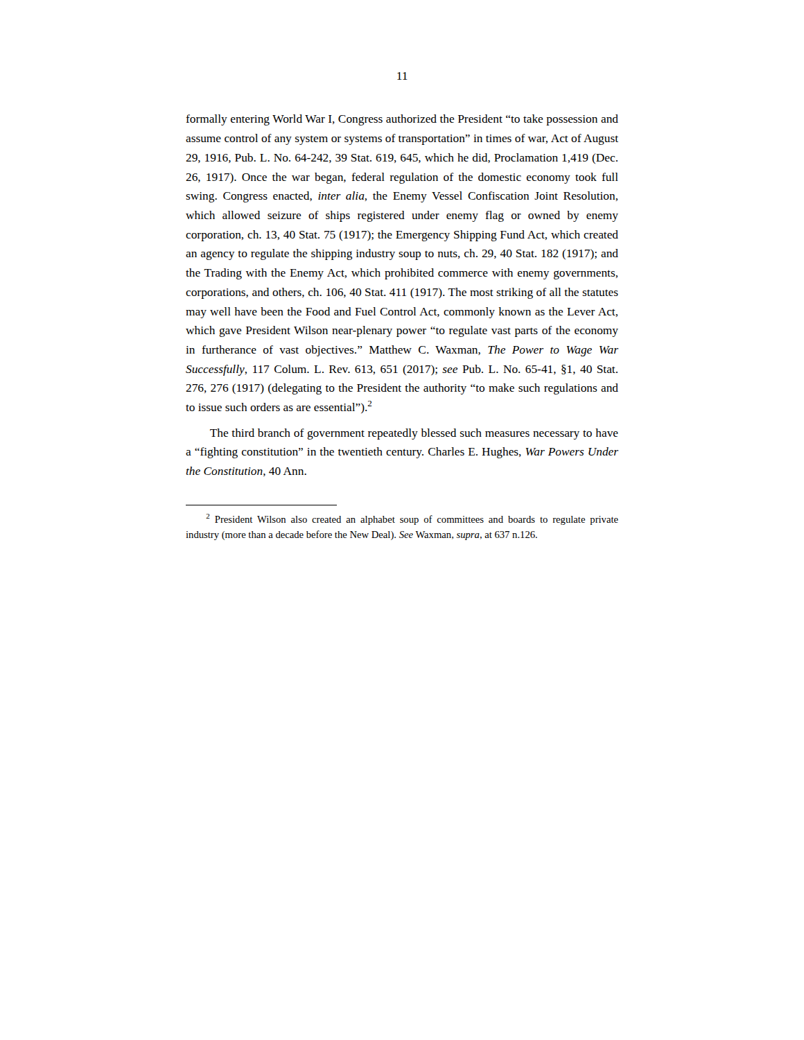11
formally entering World War I, Congress authorized the President “to take possession and assume control of any system or systems of transportation” in times of war, Act of August 29, 1916, Pub. L. No. 64-242, 39 Stat. 619, 645, which he did, Proclamation 1,419 (Dec. 26, 1917). Once the war began, federal regulation of the domestic economy took full swing. Congress enacted, inter alia, the Enemy Vessel Confiscation Joint Resolution, which allowed seizure of ships registered under enemy flag or owned by enemy corporation, ch. 13, 40 Stat. 75 (1917); the Emergency Shipping Fund Act, which created an agency to regulate the shipping industry soup to nuts, ch. 29, 40 Stat. 182 (1917); and the Trading with the Enemy Act, which prohibited commerce with enemy governments, corporations, and others, ch. 106, 40 Stat. 411 (1917). The most striking of all the statutes may well have been the Food and Fuel Control Act, commonly known as the Lever Act, which gave President Wilson near-plenary power “to regulate vast parts of the economy in furtherance of vast objectives.” Matthew C. Waxman, The Power to Wage War Successfully, 117 Colum. L. Rev. 613, 651 (2017); see Pub. L. No. 65-41, §1, 40 Stat. 276, 276 (1917) (delegating to the President the authority “to make such regulations and to issue such orders as are essential”).2
The third branch of government repeatedly blessed such measures necessary to have a “fighting constitution” in the twentieth century. Charles E. Hughes, War Powers Under the Constitution, 40 Ann.
2 President Wilson also created an alphabet soup of committees and boards to regulate private industry (more than a decade before the New Deal). See Waxman, supra, at 637 n.126.